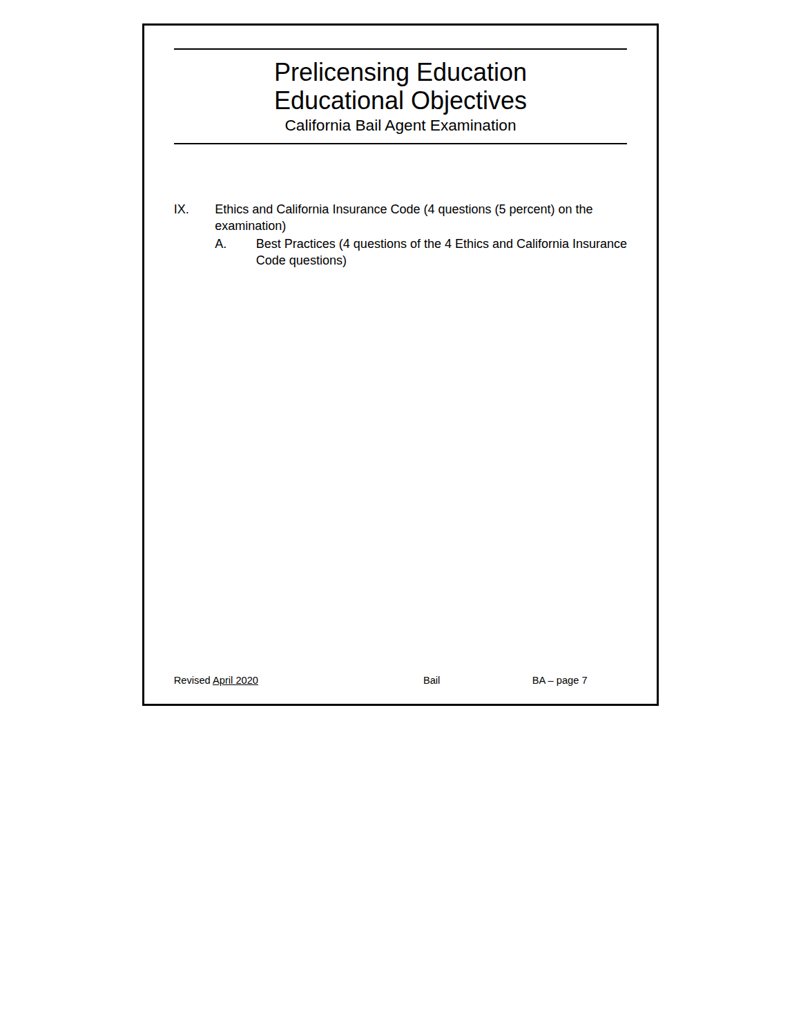Prelicensing EducationEducational Objectives
California Bail Agent Examination
IX.
Ethics and California Insurance Code (4 questions (5 percent) on the examination)
A.
Best Practices (4 questions of the 4 Ethics and California Insurance Code questions)
Revised April 2020
Bail
BA – page 7